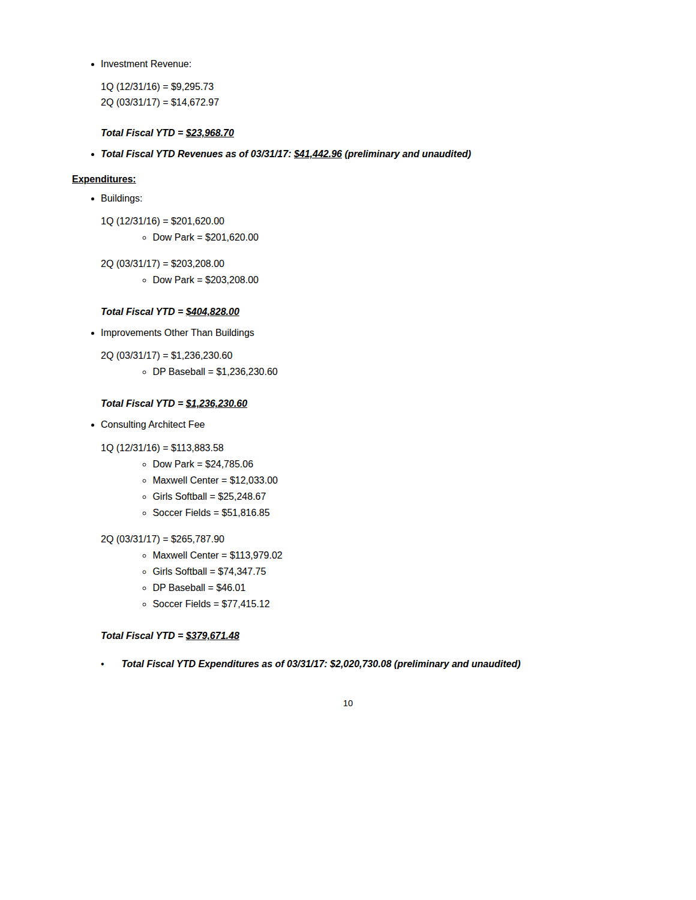Investment Revenue:
1Q (12/31/16) = $9,295.73
2Q (03/31/17) = $14,672.97
Total Fiscal YTD = $23,968.70
Total Fiscal YTD Revenues as of 03/31/17: $41,442.96 (preliminary and unaudited)
Expenditures:
Buildings:
1Q (12/31/16) = $201,620.00
Dow Park = $201,620.00
2Q (03/31/17) = $203,208.00
Dow Park = $203,208.00
Total Fiscal YTD = $404,828.00
Improvements Other Than Buildings
2Q (03/31/17) = $1,236,230.60
DP Baseball = $1,236,230.60
Total Fiscal YTD = $1,236,230.60
Consulting Architect Fee
1Q (12/31/16) = $113,883.58
Dow Park = $24,785.06
Maxwell Center = $12,033.00
Girls Softball = $25,248.67
Soccer Fields = $51,816.85
2Q (03/31/17) = $265,787.90
Maxwell Center = $113,979.02
Girls Softball = $74,347.75
DP Baseball = $46.01
Soccer Fields = $77,415.12
Total Fiscal YTD = $379,671.48
•Total Fiscal YTD Expenditures as of 03/31/17: $2,020,730.08 (preliminary and unaudited)
10